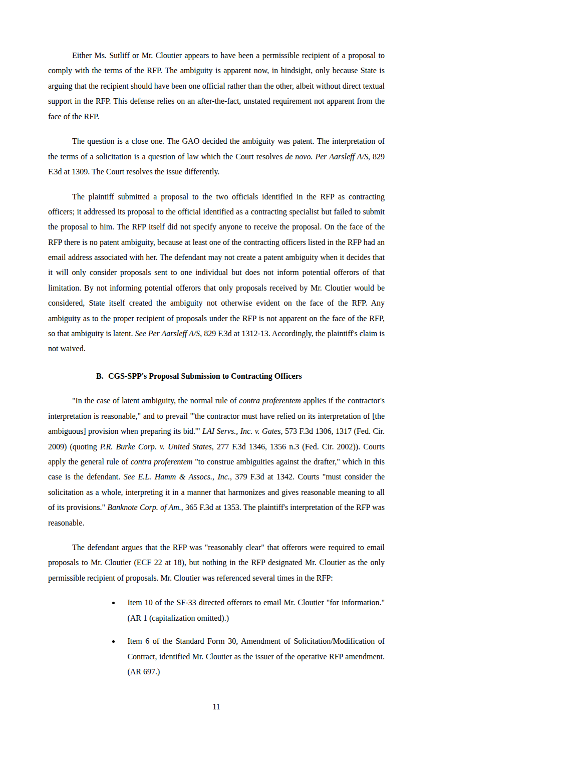Either Ms. Sutliff or Mr. Cloutier appears to have been a permissible recipient of a proposal to comply with the terms of the RFP. The ambiguity is apparent now, in hindsight, only because State is arguing that the recipient should have been one official rather than the other, albeit without direct textual support in the RFP. This defense relies on an after-the-fact, unstated requirement not apparent from the face of the RFP.
The question is a close one. The GAO decided the ambiguity was patent. The interpretation of the terms of a solicitation is a question of law which the Court resolves de novo. Per Aarsleff A/S, 829 F.3d at 1309. The Court resolves the issue differently.
The plaintiff submitted a proposal to the two officials identified in the RFP as contracting officers; it addressed its proposal to the official identified as a contracting specialist but failed to submit the proposal to him. The RFP itself did not specify anyone to receive the proposal. On the face of the RFP there is no patent ambiguity, because at least one of the contracting officers listed in the RFP had an email address associated with her. The defendant may not create a patent ambiguity when it decides that it will only consider proposals sent to one individual but does not inform potential offerors of that limitation. By not informing potential offerors that only proposals received by Mr. Cloutier would be considered, State itself created the ambiguity not otherwise evident on the face of the RFP. Any ambiguity as to the proper recipient of proposals under the RFP is not apparent on the face of the RFP, so that ambiguity is latent. See Per Aarsleff A/S, 829 F.3d at 1312-13. Accordingly, the plaintiff's claim is not waived.
B. CGS-SPP's Proposal Submission to Contracting Officers
"In the case of latent ambiguity, the normal rule of contra proferentem applies if the contractor's interpretation is reasonable," and to prevail "'the contractor must have relied on its interpretation of [the ambiguous] provision when preparing its bid.'" LAI Servs., Inc. v. Gates, 573 F.3d 1306, 1317 (Fed. Cir. 2009) (quoting P.R. Burke Corp. v. United States, 277 F.3d 1346, 1356 n.3 (Fed. Cir. 2002)). Courts apply the general rule of contra proferentem "to construe ambiguities against the drafter," which in this case is the defendant. See E.L. Hamm & Assocs., Inc., 379 F.3d at 1342. Courts "must consider the solicitation as a whole, interpreting it in a manner that harmonizes and gives reasonable meaning to all of its provisions." Banknote Corp. of Am., 365 F.3d at 1353. The plaintiff's interpretation of the RFP was reasonable.
The defendant argues that the RFP was "reasonably clear" that offerors were required to email proposals to Mr. Cloutier (ECF 22 at 18), but nothing in the RFP designated Mr. Cloutier as the only permissible recipient of proposals. Mr. Cloutier was referenced several times in the RFP:
Item 10 of the SF-33 directed offerors to email Mr. Cloutier "for information." (AR 1 (capitalization omitted).)
Item 6 of the Standard Form 30, Amendment of Solicitation/Modification of Contract, identified Mr. Cloutier as the issuer of the operative RFP amendment. (AR 697.)
11